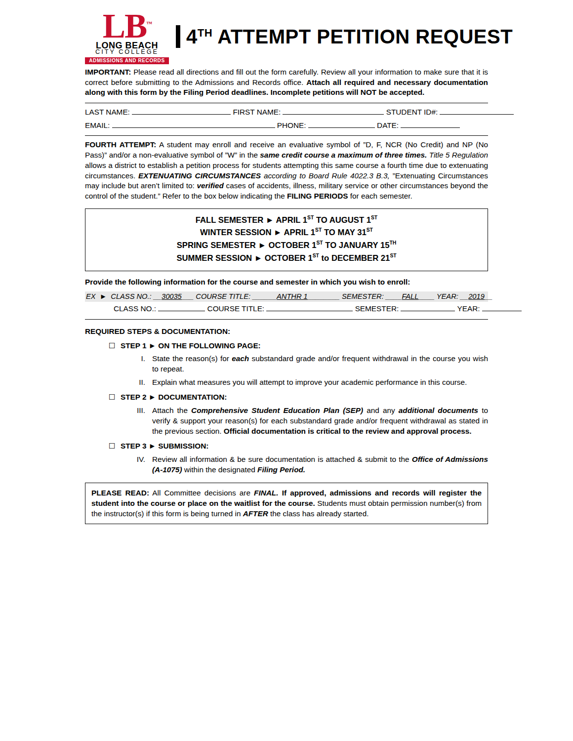LB™ LONG BEACH CITY COLLEGE ADMISSIONS AND RECORDS
4TH ATTEMPT PETITION REQUEST
IMPORTANT: Please read all directions and fill out the form carefully. Review all your information to make sure that it is correct before submitting to the Admissions and Records office. Attach all required and necessary documentation along with this form by the Filing Period deadlines. Incomplete petitions will NOT be accepted.
LAST NAME: FIRST NAME: STUDENT ID#:
EMAIL: PHONE: DATE:
FOURTH ATTEMPT: A student may enroll and receive an evaluative symbol of ”D, F, NCR (No Credit) and NP (No Pass)” and/or a non-evaluative symbol of ”W” in the same credit course a maximum of three times. Title 5 Regulation allows a district to establish a petition process for students attempting this same course a fourth time due to extenuating circumstances. EXTENUATING CIRCUMSTANCES according to Board Rule 4022.3 B.3, ”Extenuating Circumstances may include but aren’t limited to: verified cases of accidents, illness, military service or other circumstances beyond the control of the student.” Refer to the box below indicating the FILING PERIODS for each semester.
FALL SEMESTER ► APRIL 1ST TO AUGUST 1ST
WINTER SESSION ► APRIL 1ST TO MAY 31ST
SPRING SEMESTER ► OCTOBER 1ST TO JANUARY 15TH
SUMMER SESSION ► OCTOBER 1ST to DECEMBER 21ST
Provide the following information for the course and semester in which you wish to enroll:
EX ► CLASS NO.: __30035___ COURSE TITLE: ______ANTHR 1________ SEMESTER: ____FALL____ YEAR: __2019__
CLASS NO.: COURSE TITLE: SEMESTER: YEAR:
REQUIRED STEPS & DOCUMENTATION:
☐ STEP 1 ► ON THE FOLLOWING PAGE:
I. State the reason(s) for each substandard grade and/or frequent withdrawal in the course you wish to repeat.
II. Explain what measures you will attempt to improve your academic performance in this course.
☐ STEP 2 ► DOCUMENTATION:
III. Attach the Comprehensive Student Education Plan (SEP) and any additional documents to verify & support your reason(s) for each substandard grade and/or frequent withdrawal as stated in the previous section. Official documentation is critical to the review and approval process.
☐ STEP 3 ► SUBMISSION:
IV. Review all information & be sure documentation is attached & submit to the Office of Admissions (A-1075) within the designated Filing Period.
PLEASE READ: All Committee decisions are FINAL. If approved, admissions and records will register the student into the course or place on the waitlist for the course. Students must obtain permission number(s) from the instructor(s) if this form is being turned in AFTER the class has already started.